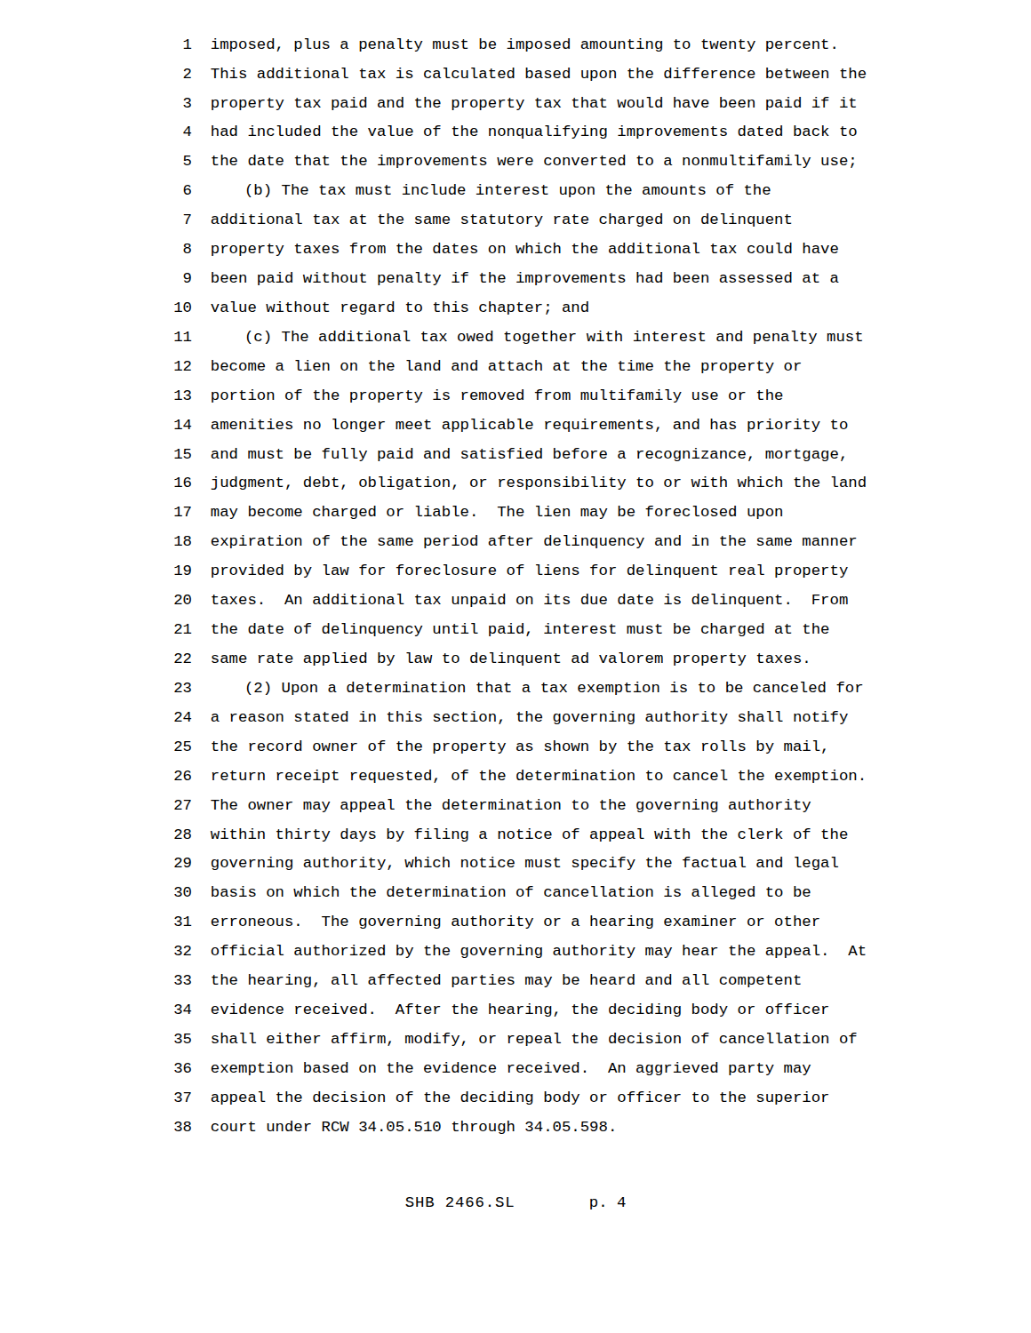imposed, plus a penalty must be imposed amounting to twenty percent.
This additional tax is calculated based upon the difference between the
property tax paid and the property tax that would have been paid if it
had included the value of the nonqualifying improvements dated back to
the date that the improvements were converted to a nonmultifamily use;
(b) The tax must include interest upon the amounts of the
additional tax at the same statutory rate charged on delinquent
property taxes from the dates on which the additional tax could have
been paid without penalty if the improvements had been assessed at a
value without regard to this chapter; and
(c) The additional tax owed together with interest and penalty must
become a lien on the land and attach at the time the property or
portion of the property is removed from multifamily use or the
amenities no longer meet applicable requirements, and has priority to
and must be fully paid and satisfied before a recognizance, mortgage,
judgment, debt, obligation, or responsibility to or with which the land
may become charged or liable. The lien may be foreclosed upon
expiration of the same period after delinquency and in the same manner
provided by law for foreclosure of liens for delinquent real property
taxes. An additional tax unpaid on its due date is delinquent. From
the date of delinquency until paid, interest must be charged at the
same rate applied by law to delinquent ad valorem property taxes.
(2) Upon a determination that a tax exemption is to be canceled for
a reason stated in this section, the governing authority shall notify
the record owner of the property as shown by the tax rolls by mail,
return receipt requested, of the determination to cancel the exemption.
The owner may appeal the determination to the governing authority
within thirty days by filing a notice of appeal with the clerk of the
governing authority, which notice must specify the factual and legal
basis on which the determination of cancellation is alleged to be
erroneous. The governing authority or a hearing examiner or other
official authorized by the governing authority may hear the appeal. At
the hearing, all affected parties may be heard and all competent
evidence received. After the hearing, the deciding body or officer
shall either affirm, modify, or repeal the decision of cancellation of
exemption based on the evidence received. An aggrieved party may
appeal the decision of the deciding body or officer to the superior
court under RCW 34.05.510 through 34.05.598.
SHB 2466.SL p. 4